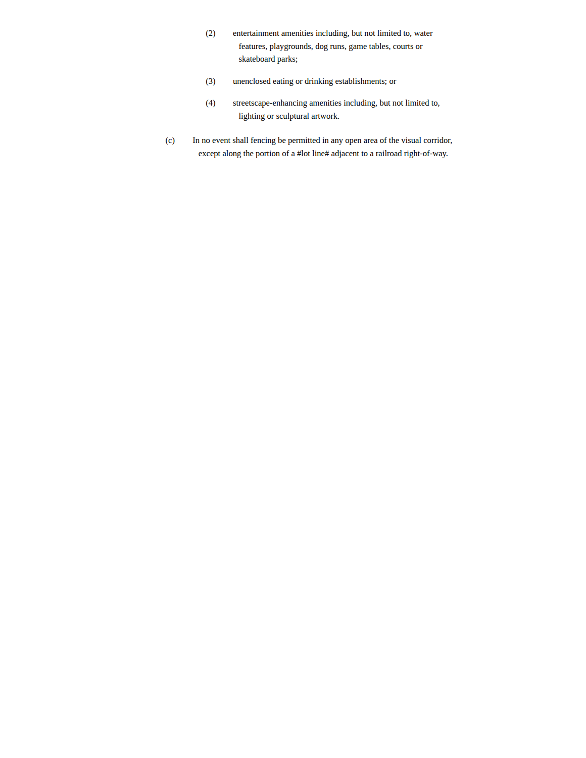(2)
entertainment amenities including, but not limited to, water features, playgrounds, dog runs, game tables, courts or skateboard parks;
(3)
unenclosed eating or drinking establishments; or
(4)
streetscape-enhancing amenities including, but not limited to, lighting or sculptural artwork.
(c)
In no event shall fencing be permitted in any open area of the visual corridor, except along the portion of a #lot line# adjacent to a railroad right-of-way.